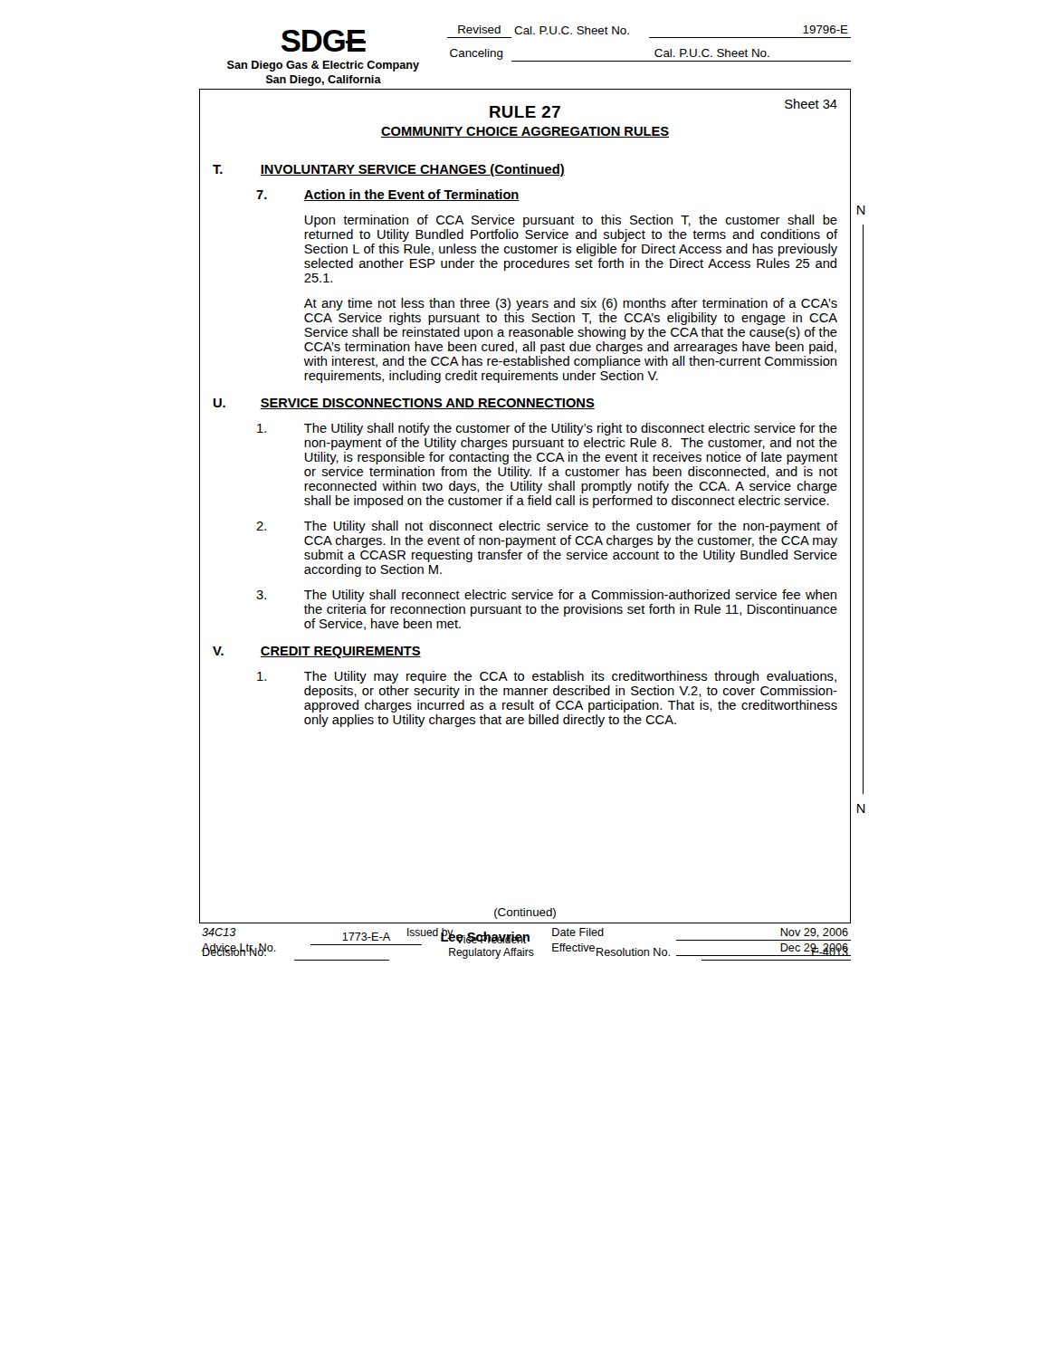SDGE
San Diego Gas & Electric Company
San Diego, California
| Revised | Cal. P.U.C. Sheet No. | 19796-E |
| Canceling | | Cal. P.U.C. Sheet No. |
Sheet 34
RULE 27
COMMUNITY CHOICE AGGREGATION RULES
N
N
T.
INVOLUNTARY SERVICE CHANGES (Continued)
7.
Action in the Event of Termination
Upon termination of CCA Service pursuant to this Section T, the customer shall be returned to Utility Bundled Portfolio Service and subject to the terms and conditions of Section L of this Rule, unless the customer is eligible for Direct Access and has previously selected another ESP under the procedures set forth in the Direct Access Rules 25 and 25.1.
At any time not less than three (3) years and six (6) months after termination of a CCA’s CCA Service rights pursuant to this Section T, the CCA’s eligibility to engage in CCA Service shall be reinstated upon a reasonable showing by the CCA that the cause(s) of the CCA’s termination have been cured, all past due charges and arrearages have been paid, with interest, and the CCA has re-established compliance with all then-current Commission requirements, including credit requirements under Section V.
U.
SERVICE DISCONNECTIONS AND RECONNECTIONS
1.
The Utility shall notify the customer of the Utility’s right to disconnect electric service for the non-payment of the Utility charges pursuant to electric Rule 8. The customer, and not the Utility, is responsible for contacting the CCA in the event it receives notice of late payment or service termination from the Utility. If a customer has been disconnected, and is not reconnected within two days, the Utility shall promptly notify the CCA. A service charge shall be imposed on the customer if a field call is performed to disconnect electric service.
2.
The Utility shall not disconnect electric service to the customer for the non-payment of CCA charges. In the event of non-payment of CCA charges by the customer, the CCA may submit a CCASR requesting transfer of the service account to the Utility Bundled Service according to Section M.
3.
The Utility shall reconnect electric service for a Commission-authorized service fee when the criteria for reconnection pursuant to the provisions set forth in Rule 11, Discontinuance of Service, have been met.
V.
CREDIT REQUIREMENTS
1.
The Utility may require the CCA to establish its creditworthiness through evaluations, deposits, or other security in the manner described in Section V.2, to cover Commission-approved charges incurred as a result of CCA participation. That is, the creditworthiness only applies to Utility charges that are billed directly to the CCA.
(Continued)
| 34C13 | Issued by | Date Filed | Nov 29, 2006 |
| Advice Ltr. No. | | Effective | Dec 29, 2006 |
| | 1773-E-A | Lee Schavrien | | |
| Decision No. | | Vice President Regulatory Affairs | Resolution No. | E-4013 |